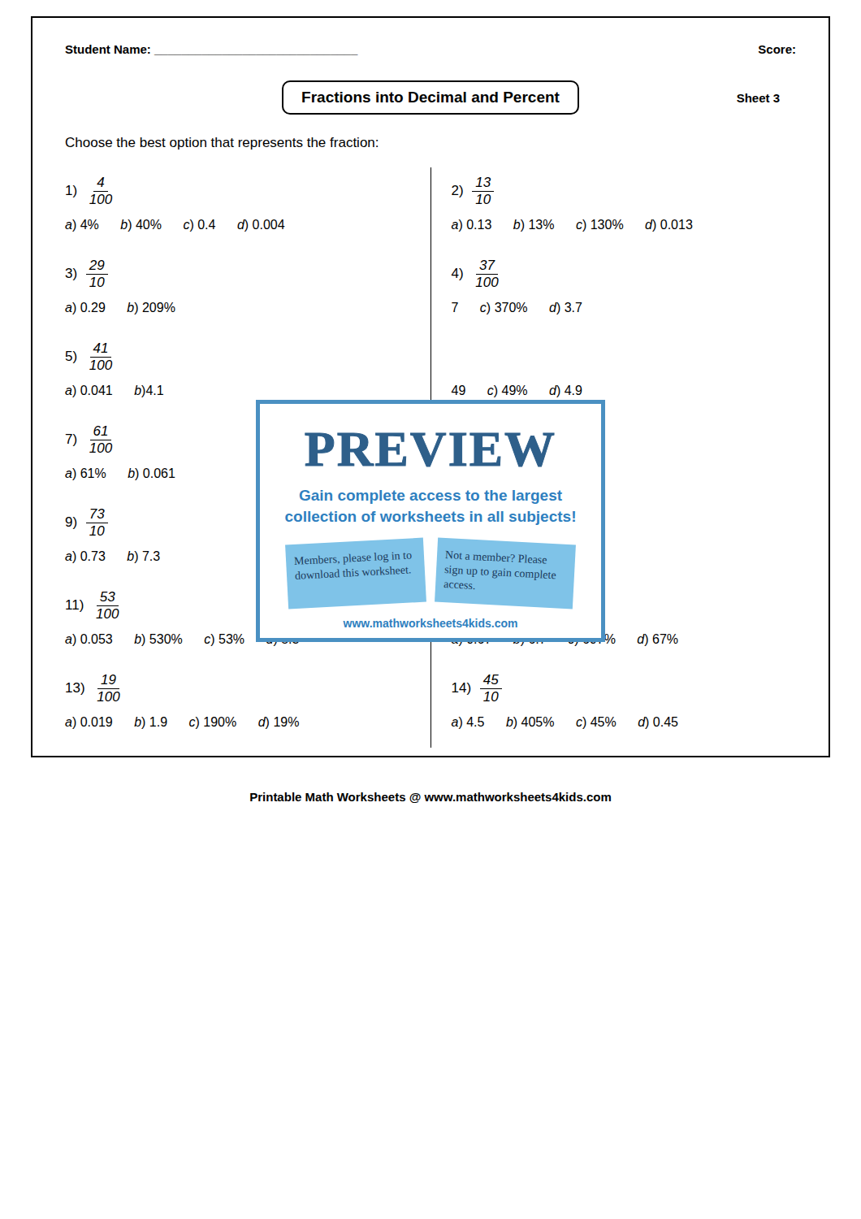Student Name: ______________________________
Score:
Fractions into Decimal and Percent
Sheet 3
Choose the best option that represents the fraction:
| 1) 4 100 a ) 4% b ) 40% c ) 0.4 d ) 0.004 | 2) 13 10 a ) 0.13 b ) 13% c ) 130% d ) 0.013 |
| 3) 29 10 a ) 0.29 b ) 209% | 4) 37 100 7 c ) 370% d ) 3.7 |
| 5) 41 100 a ) 0.041 b )4.1 | 49 c ) 49% d ) 4.9 |
| 7) 61 100 a ) 61% b ) 0.061 | c ) 509% d ) 0.59 |
| 9) 73 10 a ) 0.73 b ) 7.3 | % c ) 9.1 d ) 91% |
| 11) 53 100 a ) 0.053 b ) 530% c ) 53% d ) 5.3 | a ) 0.67 b ) 6.7 c ) 607% d ) 67% |
| 13) 19 100 a ) 0.019 b ) 1.9 c ) 190% d ) 19% | 14) 45 10 a ) 4.5 b ) 405% c ) 45% d ) 0.45 |
PREVIEW
Gain complete access to the largest collection of worksheets in all subjects!
Members, please log in to download this worksheet.
Not a member? Please sign up to gain complete access.
www.mathworksheets4kids.com
Printable Math Worksheets @ www.mathworksheets4kids.com